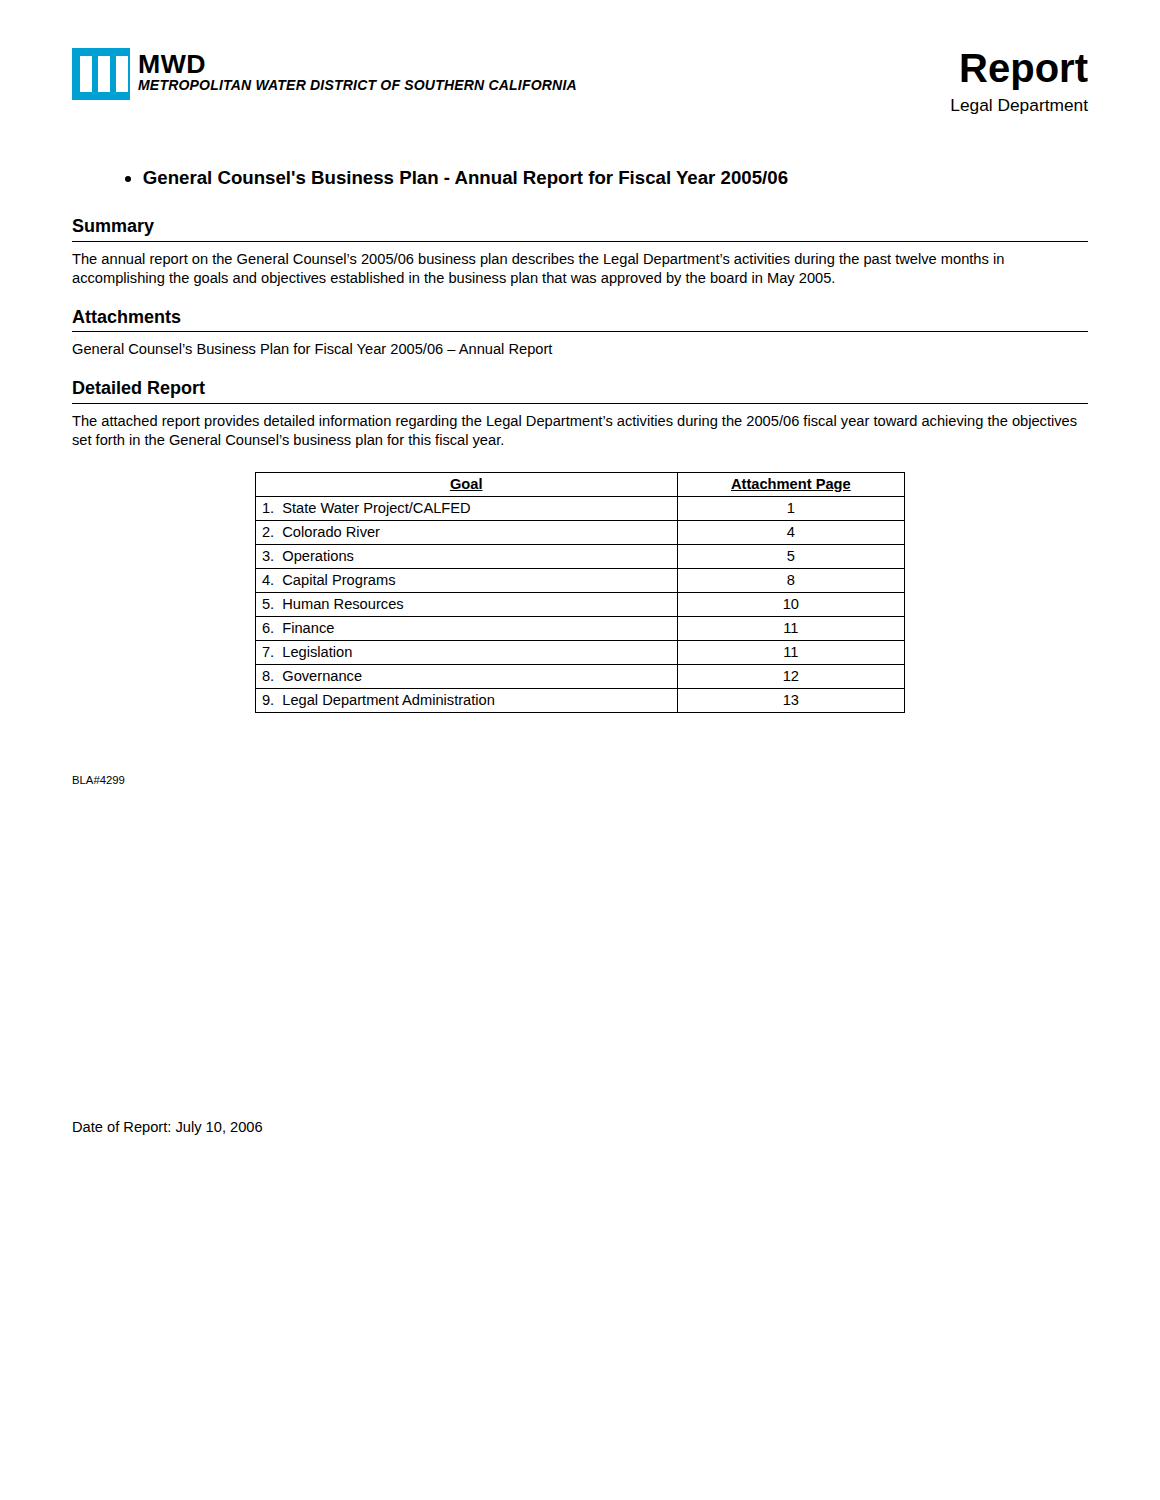MWD METROPOLITAN WATER DISTRICT OF SOUTHERN CALIFORNIA
Report
Legal Department
General Counsel's Business Plan - Annual Report for Fiscal Year 2005/06
Summary
The annual report on the General Counsel’s 2005/06 business plan describes the Legal Department’s activities during the past twelve months in accomplishing the goals and objectives established in the business plan that was approved by the board in May 2005.
Attachments
General Counsel’s Business Plan for Fiscal Year 2005/06 – Annual Report
Detailed Report
The attached report provides detailed information regarding the Legal Department’s activities during the 2005/06 fiscal year toward achieving the objectives set forth in the General Counsel’s business plan for this fiscal year.
| Goal | Attachment Page |
| --- | --- |
| 1. State Water Project/CALFED | 1 |
| 2. Colorado River | 4 |
| 3. Operations | 5 |
| 4. Capital Programs | 8 |
| 5. Human Resources | 10 |
| 6. Finance | 11 |
| 7. Legislation | 11 |
| 8. Governance | 12 |
| 9. Legal Department Administration | 13 |
BLA#4299
Date of Report: July 10, 2006